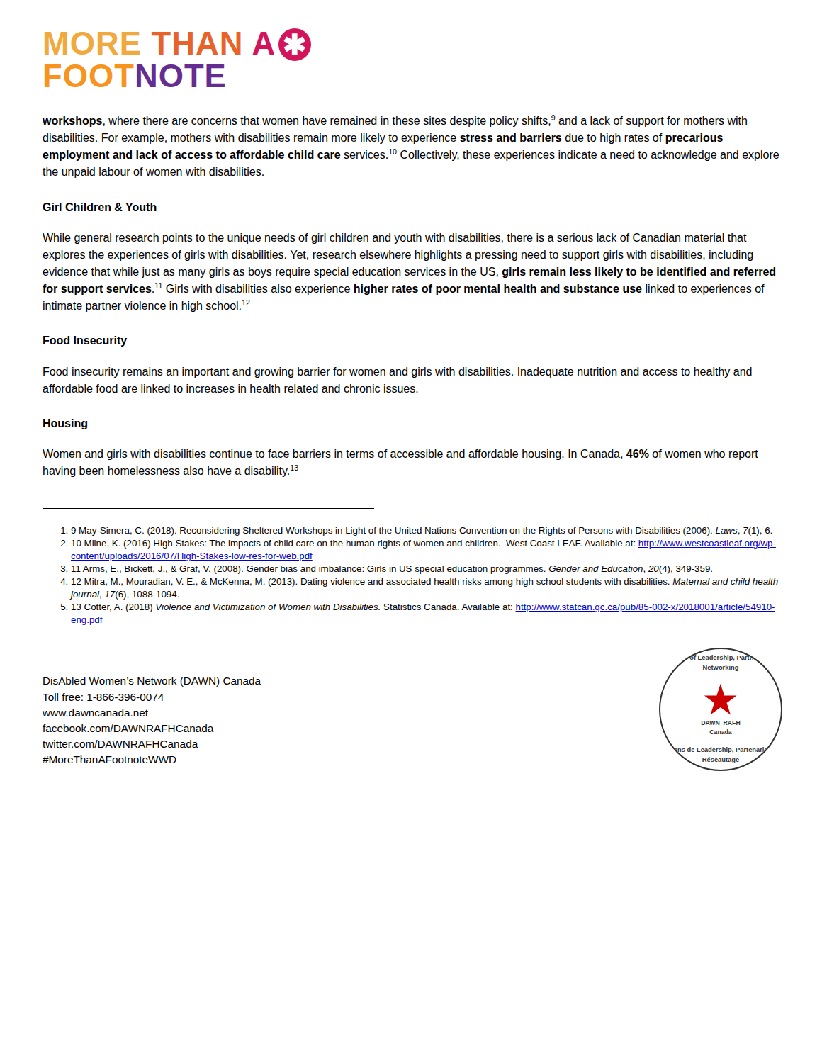MORE THAN A✱
FOOT NOTE
workshops, where there are concerns that women have remained in these sites despite policy shifts,9 and a lack of support for mothers with disabilities. For example, mothers with disabilities remain more likely to experience stress and barriers due to high rates of precarious employment and lack of access to affordable child care services.10 Collectively, these experiences indicate a need to acknowledge and explore the unpaid labour of women with disabilities.
Girl Children & Youth
While general research points to the unique needs of girl children and youth with disabilities, there is a serious lack of Canadian material that explores the experiences of girls with disabilities. Yet, research elsewhere highlights a pressing need to support girls with disabilities, including evidence that while just as many girls as boys require special education services in the US, girls remain less likely to be identified and referred for support services.11 Girls with disabilities also experience higher rates of poor mental health and substance use linked to experiences of intimate partner violence in high school.12
Food Insecurity
Food insecurity remains an important and growing barrier for women and girls with disabilities. Inadequate nutrition and access to healthy and affordable food are linked to increases in health related and chronic issues.
Housing
Women and girls with disabilities continue to face barriers in terms of accessible and affordable housing. In Canada, 46% of women who report having been homelessness also have a disability.13
9 May-Simera, C. (2018). Reconsidering Sheltered Workshops in Light of the United Nations Convention on the Rights of Persons with Disabilities (2006). Laws, 7(1), 6.
10 Milne, K. (2016) High Stakes: The impacts of child care on the human rights of women and children. West Coast LEAF. Available at: http://www.westcoastleaf.org/wp-content/uploads/2016/07/High-Stakes-low-res-for-web.pdf
11 Arms, E., Bickett, J., & Graf, V. (2008). Gender bias and imbalance: Girls in US special education programmes. Gender and Education, 20(4), 349-359.
12 Mitra, M., Mouradian, V. E., & McKenna, M. (2013). Dating violence and associated health risks among high school students with disabilities. Maternal and child health journal, 17(6), 1088-1094.
13 Cotter, A. (2018) Violence and Victimization of Women with Disabilities. Statistics Canada. Available at: http://www.statcan.gc.ca/pub/85-002-x/2018001/article/54910-eng.pdf
DisAbled Women’s Network (DAWN) Canada
Toll free: 1-866-396-0074
www.dawncanada.net
facebook.com/DAWNRAFHCanada
twitter.com/DAWNRAFHCanada
#MoreThanAFootnoteWWD
30 years of Leadership, Partnership & Networking
★
DAWN RAFH
Canada
30 ans de Leadership, Partenariat & Réseautage